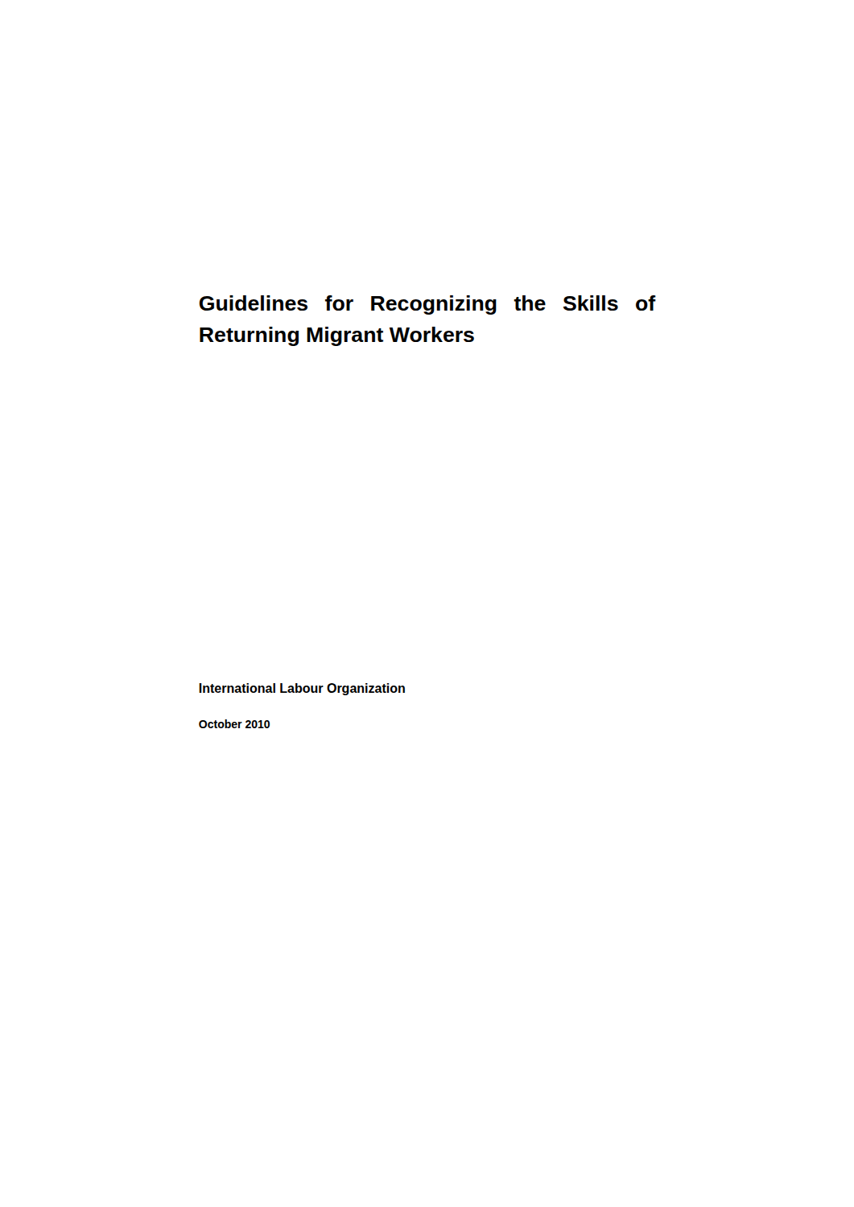Guidelines for Recognizing the Skills of Returning Migrant Workers
International Labour Organization
October 2010